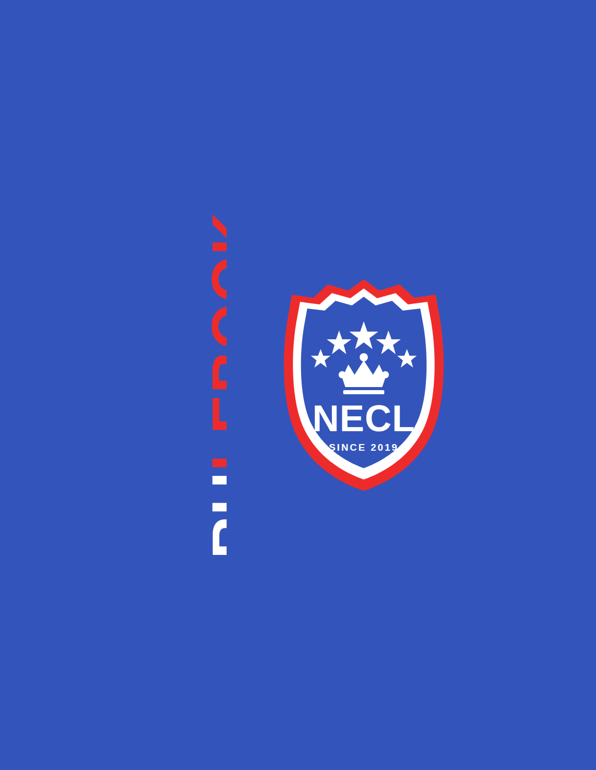RULEBOOK RULEBOOK RULEBOOK
RULEBOOK RULEBOOK RULEBOOK
RULEBOOK RULEBOOK RULEBOOK
RULEBOOK RULEBOOK RULEBOOK
RULEBOOK
NECL — Since 2019 NECL SINCE 2019